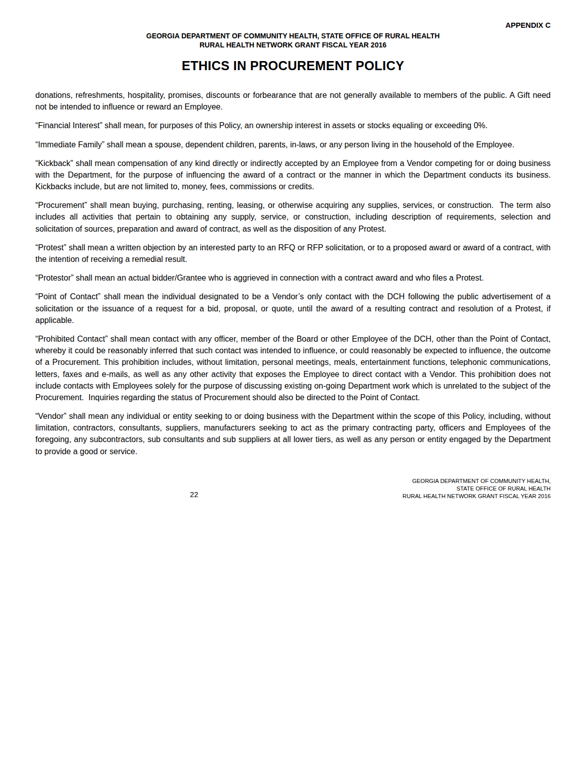APPENDIX C
GEORGIA DEPARTMENT OF COMMUNITY HEALTH, STATE OFFICE OF RURAL HEALTH
RURAL HEALTH NETWORK GRANT FISCAL YEAR 2016
ETHICS IN PROCUREMENT POLICY
donations, refreshments, hospitality, promises, discounts or forbearance that are not generally available to members of the public. A Gift need not be intended to influence or reward an Employee.
“Financial Interest” shall mean, for purposes of this Policy, an ownership interest in assets or stocks equaling or exceeding 0%.
“Immediate Family” shall mean a spouse, dependent children, parents, in-laws, or any person living in the household of the Employee.
“Kickback” shall mean compensation of any kind directly or indirectly accepted by an Employee from a Vendor competing for or doing business with the Department, for the purpose of influencing the award of a contract or the manner in which the Department conducts its business. Kickbacks include, but are not limited to, money, fees, commissions or credits.
“Procurement” shall mean buying, purchasing, renting, leasing, or otherwise acquiring any supplies, services, or construction. The term also includes all activities that pertain to obtaining any supply, service, or construction, including description of requirements, selection and solicitation of sources, preparation and award of contract, as well as the disposition of any Protest.
“Protest” shall mean a written objection by an interested party to an RFQ or RFP solicitation, or to a proposed award or award of a contract, with the intention of receiving a remedial result.
“Protestor” shall mean an actual bidder/Grantee who is aggrieved in connection with a contract award and who files a Protest.
“Point of Contact” shall mean the individual designated to be a Vendor’s only contact with the DCH following the public advertisement of a solicitation or the issuance of a request for a bid, proposal, or quote, until the award of a resulting contract and resolution of a Protest, if applicable.
“Prohibited Contact” shall mean contact with any officer, member of the Board or other Employee of the DCH, other than the Point of Contact, whereby it could be reasonably inferred that such contact was intended to influence, or could reasonably be expected to influence, the outcome of a Procurement. This prohibition includes, without limitation, personal meetings, meals, entertainment functions, telephonic communications, letters, faxes and e-mails, as well as any other activity that exposes the Employee to direct contact with a Vendor. This prohibition does not include contacts with Employees solely for the purpose of discussing existing on-going Department work which is unrelated to the subject of the Procurement. Inquiries regarding the status of Procurement should also be directed to the Point of Contact.
“Vendor” shall mean any individual or entity seeking to or doing business with the Department within the scope of this Policy, including, without limitation, contractors, consultants, suppliers, manufacturers seeking to act as the primary contracting party, officers and Employees of the foregoing, any subcontractors, sub consultants and sub suppliers at all lower tiers, as well as any person or entity engaged by the Department to provide a good or service.
22
GEORGIA DEPARTMENT OF COMMUNITY HEALTH,
STATE OFFICE OF RURAL HEALTH
RURAL HEALTH NETWORK GRANT FISCAL YEAR 2016